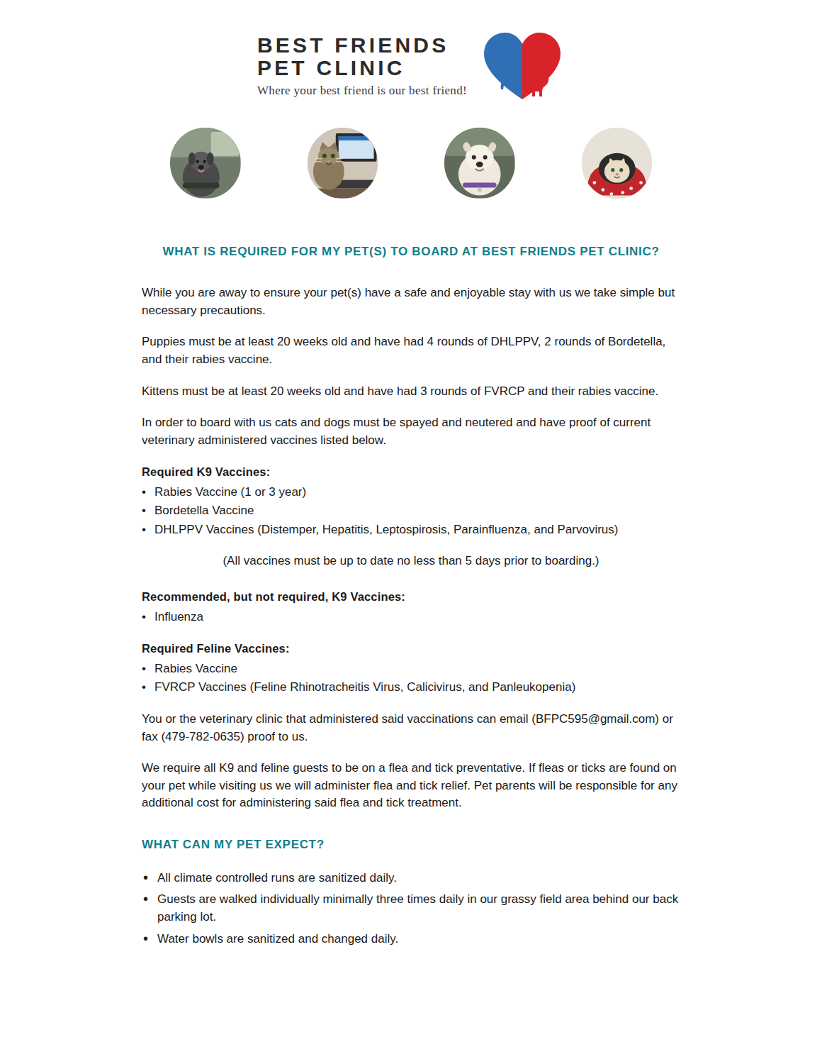BEST FRIENDS PET CLINIC Where your best friend is our best friend!
Heart-shaped dog and cat logo
Grey speckled dog in a car
Tabby cat at a computer desk
Scruffy white terrier with purple collar
Cat in a red polka dot bed
WHAT IS REQUIRED FOR MY PET(S) TO BOARD AT BEST FRIENDS PET CLINIC?
While you are away to ensure your pet(s) have a safe and enjoyable stay with us we take simple but necessary precautions.
Puppies must be at least 20 weeks old and have had 4 rounds of DHLPPV, 2 rounds of Bordetella, and their rabies vaccine.
Kittens must be at least 20 weeks old and have had 3 rounds of FVRCP and their rabies vaccine.
In order to board with us cats and dogs must be spayed and neutered and have proof of current veterinary administered vaccines listed below.
Required K9 Vaccines:
Rabies Vaccine (1 or 3 year)
Bordetella Vaccine
DHLPPV Vaccines (Distemper, Hepatitis, Leptospirosis, Parainfluenza, and Parvovirus)
(All vaccines must be up to date no less than 5 days prior to boarding.)
Recommended, but not required, K9 Vaccines:
Influenza
Required Feline Vaccines:
Rabies Vaccine
FVRCP Vaccines (Feline Rhinotracheitis Virus, Calicivirus, and Panleukopenia)
You or the veterinary clinic that administered said vaccinations can email (BFPC595@gmail.com) or fax (479-782-0635) proof to us.
We require all K9 and feline guests to be on a flea and tick preventative. If fleas or ticks are found on your pet while visiting us we will administer flea and tick relief. Pet parents will be responsible for any additional cost for administering said flea and tick treatment.
WHAT CAN MY PET EXPECT?
All climate controlled runs are sanitized daily.
Guests are walked individually minimally three times daily in our grassy field area behind our back parking lot.
Water bowls are sanitized and changed daily.